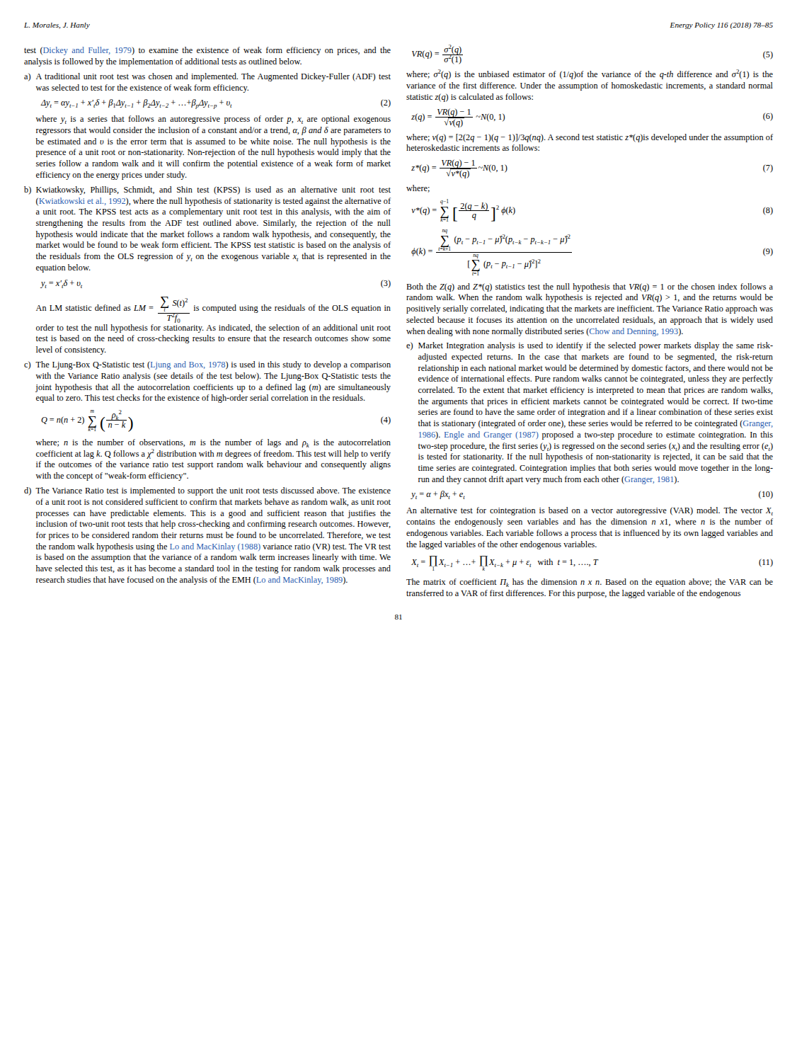L. Morales, J. Hanly
Energy Policy 116 (2018) 78–85
test (Dickey and Fuller, 1979) to examine the existence of weak form efficiency on prices, and the analysis is followed by the implementation of additional tests as outlined below.
a)
A traditional unit root test was chosen and implemented. The Augmented Dickey-Fuller (ADF) test was selected to test for the existence of weak form efficiency.
Δyt = αyt−1 + x′tδ + β1Δyt−1 + β2Δyt−2 + …+βpΔyt−p + υt
(2)
where yt is a series that follows an autoregressive process of order p, xt are optional exogenous regressors that would consider the inclusion of a constant and/or a trend, α, β and δ are parameters to be estimated and υ is the error term that is assumed to be white noise. The null hypothesis is the presence of a unit root or non-stationarity. Non-rejection of the null hypothesis would imply that the series follow a random walk and it will confirm the potential existence of a weak form of market efficiency on the energy prices under study.
b)
Kwiatkowsky, Phillips, Schmidt, and Shin test (KPSS) is used as an alternative unit root test (Kwiatkowski et al., 1992), where the null hypothesis of stationarity is tested against the alternative of a unit root. The KPSS test acts as a complementary unit root test in this analysis, with the aim of strengthening the results from the ADF test outlined above. Similarly, the rejection of the null hypothesis would indicate that the market follows a random walk hypothesis, and consequently, the market would be found to be weak form efficient. The KPSS test statistic is based on the analysis of the residuals from the OLS regression of yt on the exogenous variable xt that is represented in the equation below.
yt = x′tδ + υt
(3)
An LM statistic defined as LM = ∑t S(t)2 T2f0 is computed using the residuals of the OLS equation in order to test the null hypothesis for stationarity. As indicated, the selection of an additional unit root test is based on the need of cross-checking results to ensure that the research outcomes show some level of consistency.
c)
The Ljung-Box Q-Statistic test (Ljung and Box, 1978) is used in this study to develop a comparison with the Variance Ratio analysis (see details of the test below). The Ljung-Box Q-Statistic tests the joint hypothesis that all the autocorrelation coefficients up to a defined lag (m) are simultaneously equal to zero. This test checks for the existence of high-order serial correlation in the residuals.
Q = n(n + 2) m∑k=1 (ρk2 n − k)
(4)
where; n is the number of observations, m is the number of lags and ρk is the autocorrelation coefficient at lag k. Q follows a χ2 distribution with m degrees of freedom. This test will help to verify if the outcomes of the variance ratio test support random walk behaviour and consequently aligns with the concept of "weak-form efficiency".
d)
The Variance Ratio test is implemented to support the unit root tests discussed above. The existence of a unit root is not considered sufficient to confirm that markets behave as random walk, as unit root processes can have predictable elements. This is a good and sufficient reason that justifies the inclusion of two-unit root tests that help cross-checking and confirming research outcomes. However, for prices to be considered random their returns must be found to be uncorrelated. Therefore, we test the random walk hypothesis using the Lo and MacKinlay (1988) variance ratio (VR) test. The VR test is based on the assumption that the variance of a random walk term increases linearly with time. We have selected this test, as it has become a standard tool in the testing for random walk processes and research studies that have focused on the analysis of the EMH (Lo and MacKinlay, 1989).
VR(q) = σ2(q) σ2(1)
(5)
where; σ2(q) is the unbiased estimator of (1/q)of the variance of the q-th difference and σ2(1) is the variance of the first difference. Under the assumption of homoskedastic increments, a standard normal statistic z(q) is calculated as follows:
z(q) = VR(q) − 1√v(q) ~N(0, 1)
(6)
where; v(q) = [2(2q − 1)(q − 1)]/3q(nq). A second test statistic z*(q)is developed under the assumption of heteroskedastic increments as follows:
z*(q) = VR(q) − 1√v*(q)~N(0, 1)
(7)
where;
v*(q) = q−1∑k=1 [2(q − k) q]2 ϕ(k)
(8)
ϕ(k) = nq∑t=k+1 (pt − pt−1 − μ̂)2(pt−k − pt−k−1 − μ̂)2[nq∑t=1 (pt − pt−1 − μ̂)2]2
(9)
Both the Z(q) and Z*(q) statistics test the null hypothesis that VR(q) = 1 or the chosen index follows a random walk. When the random walk hypothesis is rejected and VR(q) > 1, and the returns would be positively serially correlated, indicating that the markets are inefficient. The Variance Ratio approach was selected because it focuses its attention on the uncorrelated residuals, an approach that is widely used when dealing with none normally distributed series (Chow and Denning, 1993).
e)
Market Integration analysis is used to identify if the selected power markets display the same risk-adjusted expected returns. In the case that markets are found to be segmented, the risk-return relationship in each national market would be determined by domestic factors, and there would not be evidence of international effects. Pure random walks cannot be cointegrated, unless they are perfectly correlated. To the extent that market efficiency is interpreted to mean that prices are random walks, the arguments that prices in efficient markets cannot be cointegrated would be correct. If two-time series are found to have the same order of integration and if a linear combination of these series exist that is stationary (integrated of order one), these series would be referred to be cointegrated (Granger, 1986). Engle and Granger (1987) proposed a two-step procedure to estimate cointegration. In this two-step procedure, the first series (yt) is regressed on the second series (xt) and the resulting error (et) is tested for stationarity. If the null hypothesis of non-stationarity is rejected, it can be said that the time series are cointegrated. Cointegration implies that both series would move together in the long-run and they cannot drift apart very much from each other (Granger, 1981).
yt = α + βxt + et
(10)
An alternative test for cointegration is based on a vector autoregressive (VAR) model. The vector Xt contains the endogenously seen variables and has the dimension n x1, where n is the number of endogenous variables. Each variable follows a process that is influenced by its own lagged variables and the lagged variables of the other endogenous variables.
Xt = ∏1 Xt−1 + …+ ∏k Xt−k + μ + εt with t = 1, …., T
(11)
The matrix of coefficient Πk has the dimension n x n. Based on the equation above; the VAR can be transferred to a VAR of first differences. For this purpose, the lagged variable of the endogenous
81